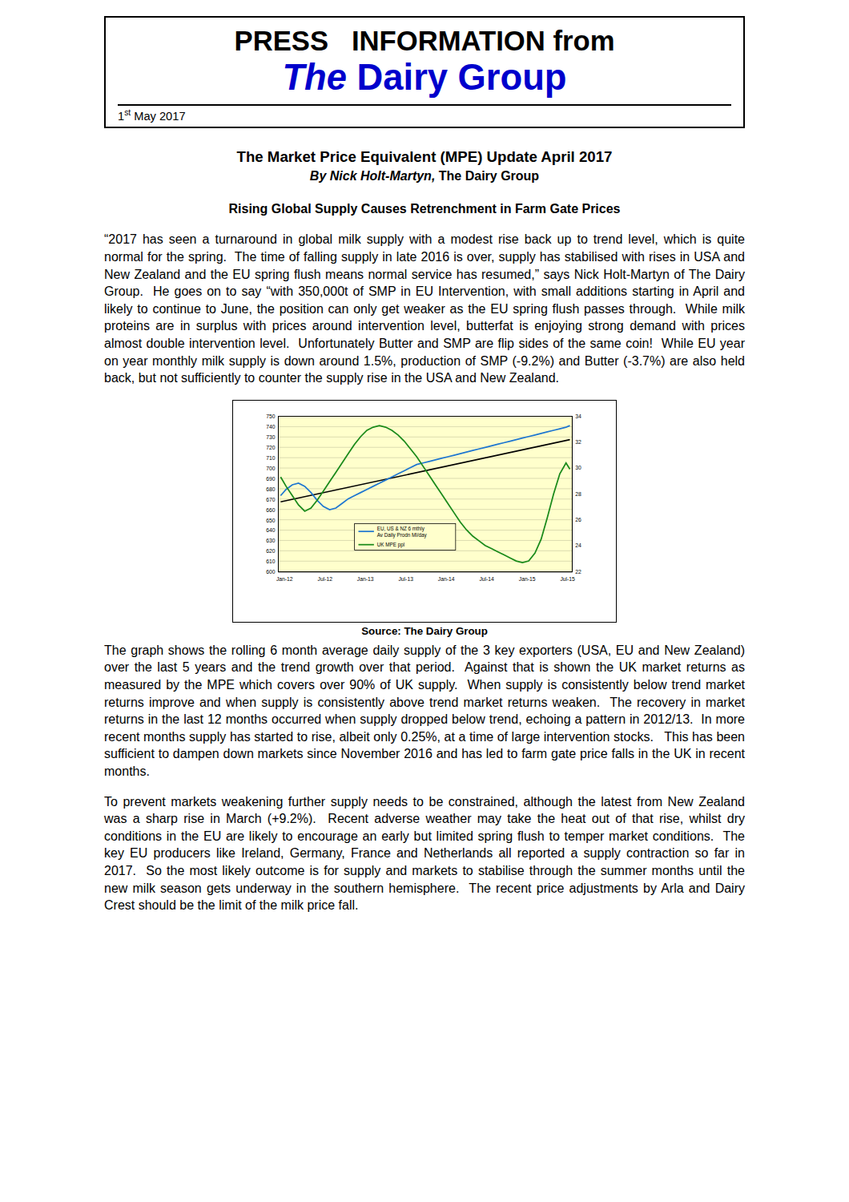PRESS INFORMATION from The Dairy Group
1st May 2017
The Market Price Equivalent (MPE) Update April 2017
By Nick Holt-Martyn, The Dairy Group
Rising Global Supply Causes Retrenchment in Farm Gate Prices
“2017 has seen a turnaround in global milk supply with a modest rise back up to trend level, which is quite normal for the spring. The time of falling supply in late 2016 is over, supply has stabilised with rises in USA and New Zealand and the EU spring flush means normal service has resumed,” says Nick Holt-Martyn of The Dairy Group. He goes on to say “with 350,000t of SMP in EU Intervention, with small additions starting in April and likely to continue to June, the position can only get weaker as the EU spring flush passes through. While milk proteins are in surplus with prices around intervention level, butterfat is enjoying strong demand with prices almost double intervention level. Unfortunately Butter and SMP are flip sides of the same coin! While EU year on year monthly milk supply is down around 1.5%, production of SMP (-9.2%) and Butter (-3.7%) are also held back, but not sufficiently to counter the supply rise in the USA and New Zealand.
750 740 730 720 710 700 690 680 670 660 650 640 630 620 610 600 34 32 30 28 26 24 22 Jan-12 Jul-12 Jan-13 Jul-13 Jan-14 Jul-14 Jan-15 Jul-15 EU, US & NZ 6 mthly Av Daily Prodn Ml/day UK MPE ppl
Source: The Dairy Group
The graph shows the rolling 6 month average daily supply of the 3 key exporters (USA, EU and New Zealand) over the last 5 years and the trend growth over that period. Against that is shown the UK market returns as measured by the MPE which covers over 90% of UK supply. When supply is consistently below trend market returns improve and when supply is consistently above trend market returns weaken. The recovery in market returns in the last 12 months occurred when supply dropped below trend, echoing a pattern in 2012/13. In more recent months supply has started to rise, albeit only 0.25%, at a time of large intervention stocks. This has been sufficient to dampen down markets since November 2016 and has led to farm gate price falls in the UK in recent months.
To prevent markets weakening further supply needs to be constrained, although the latest from New Zealand was a sharp rise in March (+9.2%). Recent adverse weather may take the heat out of that rise, whilst dry conditions in the EU are likely to encourage an early but limited spring flush to temper market conditions. The key EU producers like Ireland, Germany, France and Netherlands all reported a supply contraction so far in 2017. So the most likely outcome is for supply and markets to stabilise through the summer months until the new milk season gets underway in the southern hemisphere. The recent price adjustments by Arla and Dairy Crest should be the limit of the milk price fall.